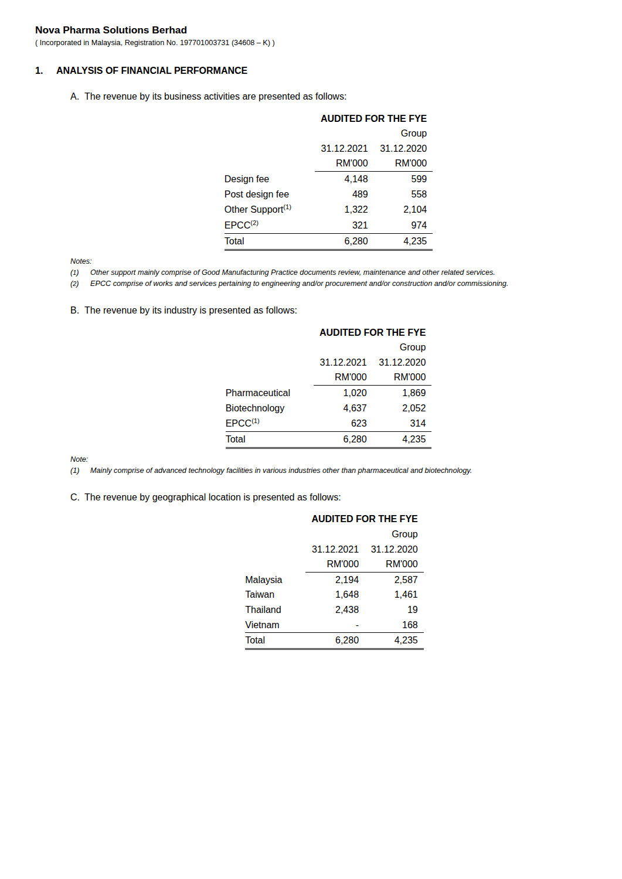Nova Pharma Solutions Berhad
( Incorporated in Malaysia, Registration No. 197701003731 (34608 – K) )
1. ANALYSIS OF FINANCIAL PERFORMANCE
A. The revenue by its business activities are presented as follows:
| | AUDITED FOR THE FYE |
| | Group |
| | 31.12.2021 | 31.12.2020 |
| | RM'000 | RM'000 |
| Design fee | 4,148 | 599 |
| Post design fee | 489 | 558 |
| Other Support (1) | 1,322 | 2,104 |
| EPCC (2) | 321 | 974 |
| Total | 6,280 | 4,235 |
Notes:
(1)
Other support mainly comprise of Good Manufacturing Practice documents review, maintenance and other related services.
(2)
EPCC comprise of works and services pertaining to engineering and/or procurement and/or construction and/or commissioning.
B. The revenue by its industry is presented as follows:
| | AUDITED FOR THE FYE |
| | Group |
| | 31.12.2021 | 31.12.2020 |
| | RM'000 | RM'000 |
| Pharmaceutical | 1,020 | 1,869 |
| Biotechnology | 4,637 | 2,052 |
| EPCC (1) | 623 | 314 |
| Total | 6,280 | 4,235 |
Note:
(1)
Mainly comprise of advanced technology facilities in various industries other than pharmaceutical and biotechnology.
C. The revenue by geographical location is presented as follows:
| | AUDITED FOR THE FYE |
| | Group |
| | 31.12.2021 | 31.12.2020 |
| | RM'000 | RM'000 |
| Malaysia | 2,194 | 2,587 |
| Taiwan | 1,648 | 1,461 |
| Thailand | 2,438 | 19 |
| Vietnam | - | 168 |
| Total | 6,280 | 4,235 |